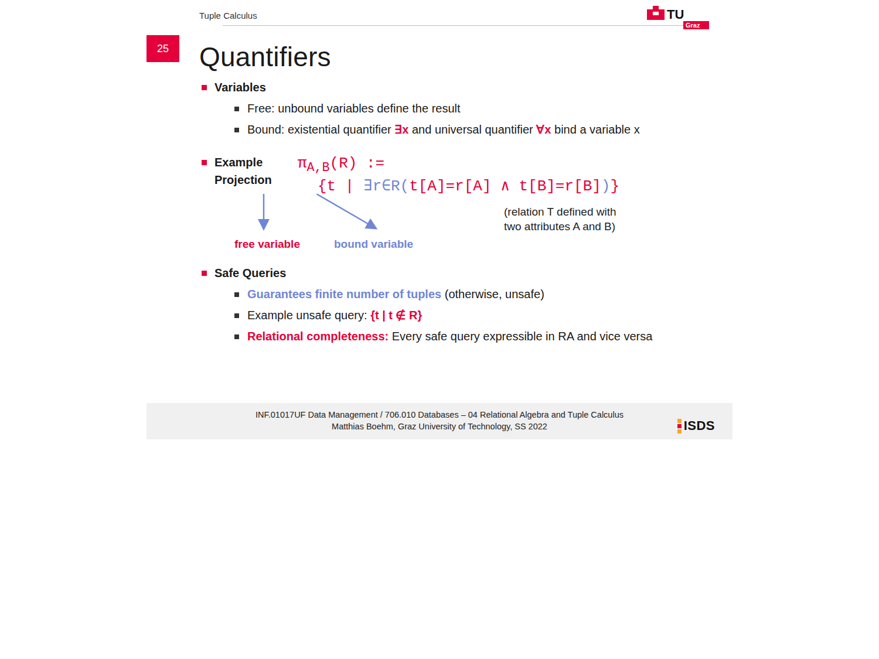Tuple Calculus
TU Graz
25
Quantifiers
Variables
Free: unbound variables define the result
Bound: existential quantifier ∃x and universal quantifier ∀x bind a variable x
Example
Projection
πA,B(R) :=
{t | ∃r∈R(t[A]=r[A] ∧ t[B]=r[B])}
free variable
bound variable
(relation T defined with
two attributes A and B)
Safe Queries
Guarantees finite number of tuples (otherwise, unsafe)
Example unsafe query: {t | t ∉ R}
Relational completeness: Every safe query expressible in RA and vice versa
INF.01017UF Data Management / 706.010 Databases – 04 Relational Algebra and Tuple Calculus
Matthias Boehm, Graz University of Technology, SS 2022
ISDS